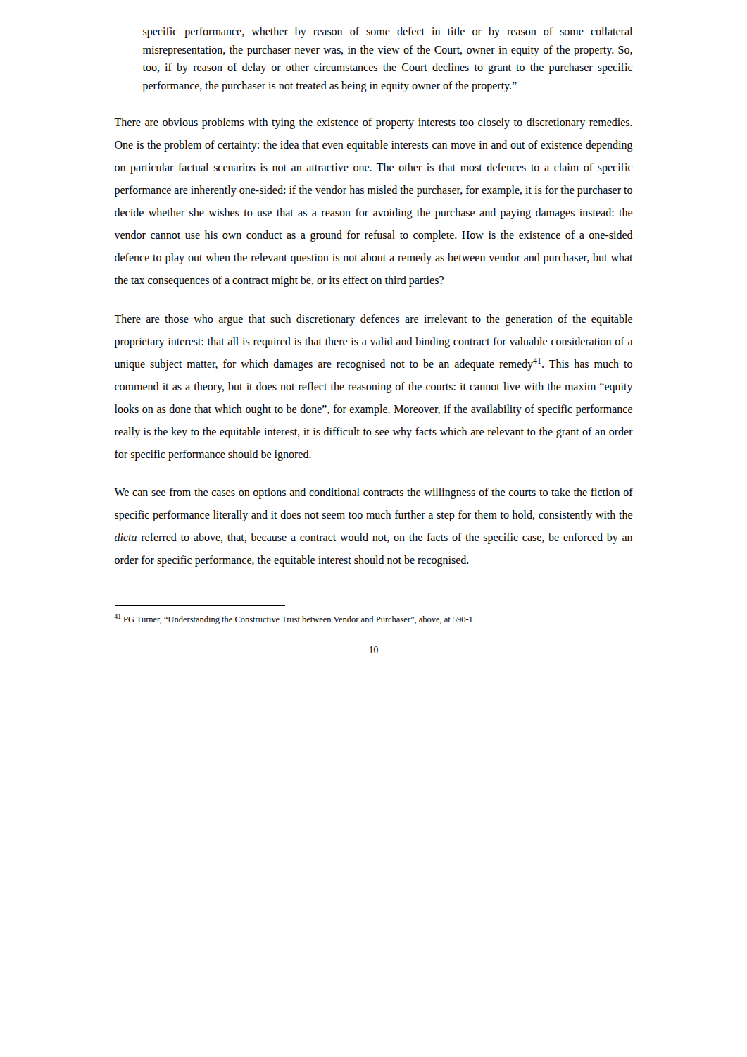specific performance, whether by reason of some defect in title or by reason of some collateral misrepresentation, the purchaser never was, in the view of the Court, owner in equity of the property. So, too, if by reason of delay or other circumstances the Court declines to grant to the purchaser specific performance, the purchaser is not treated as being in equity owner of the property.”
There are obvious problems with tying the existence of property interests too closely to discretionary remedies. One is the problem of certainty: the idea that even equitable interests can move in and out of existence depending on particular factual scenarios is not an attractive one. The other is that most defences to a claim of specific performance are inherently one-sided: if the vendor has misled the purchaser, for example, it is for the purchaser to decide whether she wishes to use that as a reason for avoiding the purchase and paying damages instead: the vendor cannot use his own conduct as a ground for refusal to complete. How is the existence of a one-sided defence to play out when the relevant question is not about a remedy as between vendor and purchaser, but what the tax consequences of a contract might be, or its effect on third parties?
There are those who argue that such discretionary defences are irrelevant to the generation of the equitable proprietary interest: that all is required is that there is a valid and binding contract for valuable consideration of a unique subject matter, for which damages are recognised not to be an adequate remedy41. This has much to commend it as a theory, but it does not reflect the reasoning of the courts: it cannot live with the maxim “equity looks on as done that which ought to be done”, for example. Moreover, if the availability of specific performance really is the key to the equitable interest, it is difficult to see why facts which are relevant to the grant of an order for specific performance should be ignored.
We can see from the cases on options and conditional contracts the willingness of the courts to take the fiction of specific performance literally and it does not seem too much further a step for them to hold, consistently with the dicta referred to above, that, because a contract would not, on the facts of the specific case, be enforced by an order for specific performance, the equitable interest should not be recognised.
41 PG Turner, “Understanding the Constructive Trust between Vendor and Purchaser”, above, at 590-1
10